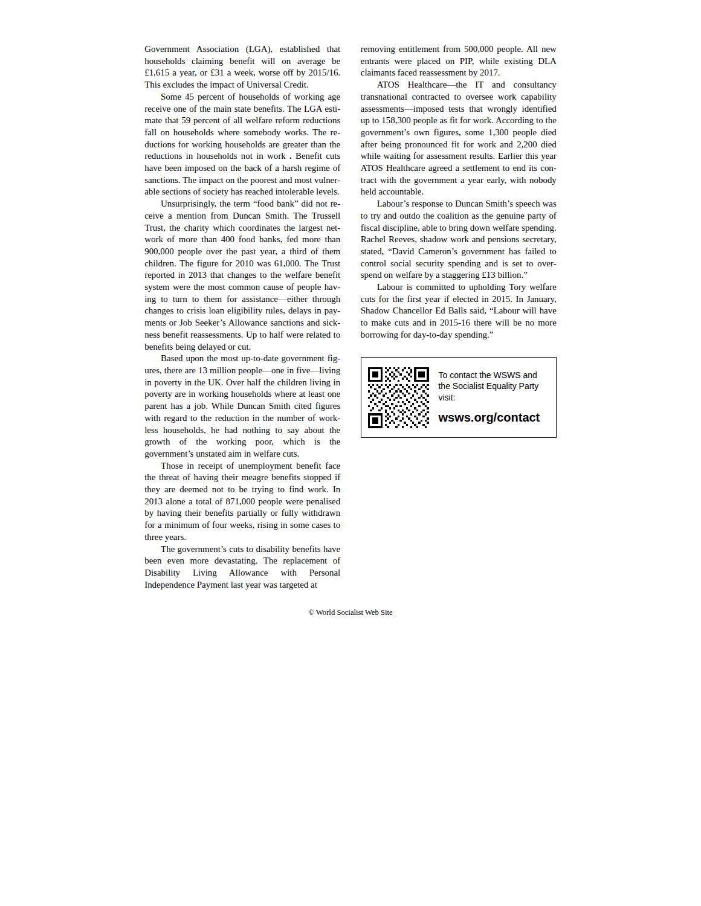Government Association (LGA), established that households claiming benefit will on average be £1,615 a year, or £31 a week, worse off by 2015/16. This excludes the impact of Universal Credit.
Some 45 percent of households of working age receive one of the main state benefits. The LGA estimate that 59 percent of all welfare reform reductions fall on households where somebody works. The reductions for working households are greater than the reductions in households not in work . Benefit cuts have been imposed on the back of a harsh regime of sanctions. The impact on the poorest and most vulnerable sections of society has reached intolerable levels.
Unsurprisingly, the term “food bank” did not receive a mention from Duncan Smith. The Trussell Trust, the charity which coordinates the largest network of more than 400 food banks, fed more than 900,000 people over the past year, a third of them children. The figure for 2010 was 61,000. The Trust reported in 2013 that changes to the welfare benefit system were the most common cause of people having to turn to them for assistance—either through changes to crisis loan eligibility rules, delays in payments or Job Seeker’s Allowance sanctions and sickness benefit reassessments. Up to half were related to benefits being delayed or cut.
Based upon the most up-to-date government figures, there are 13 million people—one in five—living in poverty in the UK. Over half the children living in poverty are in working households where at least one parent has a job. While Duncan Smith cited figures with regard to the reduction in the number of workless households, he had nothing to say about the growth of the working poor, which is the government’s unstated aim in welfare cuts.
Those in receipt of unemployment benefit face the threat of having their meagre benefits stopped if they are deemed not to be trying to find work. In 2013 alone a total of 871,000 people were penalised by having their benefits partially or fully withdrawn for a minimum of four weeks, rising in some cases to three years.
The government’s cuts to disability benefits have been even more devastating. The replacement of Disability Living Allowance with Personal Independence Payment last year was targeted at
removing entitlement from 500,000 people. All new entrants were placed on PIP, while existing DLA claimants faced reassessment by 2017.
ATOS Healthcare—the IT and consultancy transnational contracted to oversee work capability assessments—imposed tests that wrongly identified up to 158,300 people as fit for work. According to the government’s own figures, some 1,300 people died after being pronounced fit for work and 2,200 died while waiting for assessment results. Earlier this year ATOS Healthcare agreed a settlement to end its contract with the government a year early, with nobody held accountable.
Labour’s response to Duncan Smith’s speech was to try and outdo the coalition as the genuine party of fiscal discipline, able to bring down welfare spending. Rachel Reeves, shadow work and pensions secretary, stated, “David Cameron’s government has failed to control social security spending and is set to overspend on welfare by a staggering £13 billion.”
Labour is committed to upholding Tory welfare cuts for the first year if elected in 2015. In January, Shadow Chancellor Ed Balls said, “Labour will have to make cuts and in 2015-16 there will be no more borrowing for day-to-day spending.”
To contact the WSWS and the Socialist Equality Party visit: wsws.org/contact
© World Socialist Web Site